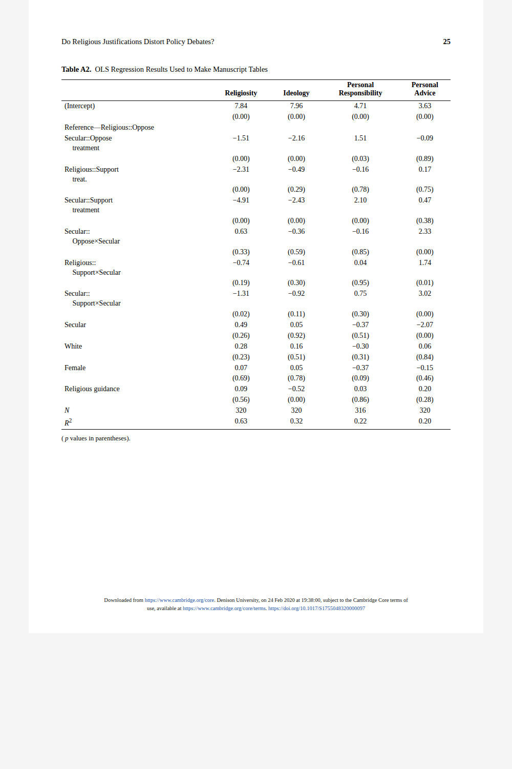Do Religious Justifications Distort Policy Debates? 25
Table A2. OLS Regression Results Used to Make Manuscript Tables
| | Religiosity | Ideology | Personal Responsibility | Personal Advice |
| --- | --- | --- | --- | --- |
| (Intercept) | 7.84 | 7.96 | 4.71 | 3.63 |
| | (0.00) | (0.00) | (0.00) | (0.00) |
| Reference—Religious::Oppose | | | | |
| Secular::Oppose treatment | −1.51 | −2.16 | 1.51 | −0.09 |
| | (0.00) | (0.00) | (0.03) | (0.89) |
| Religious::Support treat. | −2.31 | −0.49 | −0.16 | 0.17 |
| | (0.00) | (0.29) | (0.78) | (0.75) |
| Secular::Support treatment | −4.91 | −2.43 | 2.10 | 0.47 |
| | (0.00) | (0.00) | (0.00) | (0.38) |
| Secular:: Oppose×Secular | 0.63 | −0.36 | −0.16 | 2.33 |
| | (0.33) | (0.59) | (0.85) | (0.00) |
| Religious:: Support×Secular | −0.74 | −0.61 | 0.04 | 1.74 |
| | (0.19) | (0.30) | (0.95) | (0.01) |
| Secular:: Support×Secular | −1.31 | −0.92 | 0.75 | 3.02 |
| | (0.02) | (0.11) | (0.30) | (0.00) |
| Secular | 0.49 | 0.05 | −0.37 | −2.07 |
| | (0.26) | (0.92) | (0.51) | (0.00) |
| White | 0.28 | 0.16 | −0.30 | 0.06 |
| | (0.23) | (0.51) | (0.31) | (0.84) |
| Female | 0.07 | 0.05 | −0.37 | −0.15 |
| | (0.69) | (0.78) | (0.09) | (0.46) |
| Religious guidance | 0.09 | −0.52 | 0.03 | 0.20 |
| | (0.56) | (0.00) | (0.86) | (0.28) |
| N | 320 | 320 | 316 | 320 |
| R 2 | 0.63 | 0.32 | 0.22 | 0.20 |
( p values in parentheses).
Downloaded from https://www.cambridge.org/core. Denison University, on 24 Feb 2020 at 19:38:00, subject to the Cambridge Core terms of
use, available at https://www.cambridge.org/core/terms. https://doi.org/10.1017/S1755048320000097